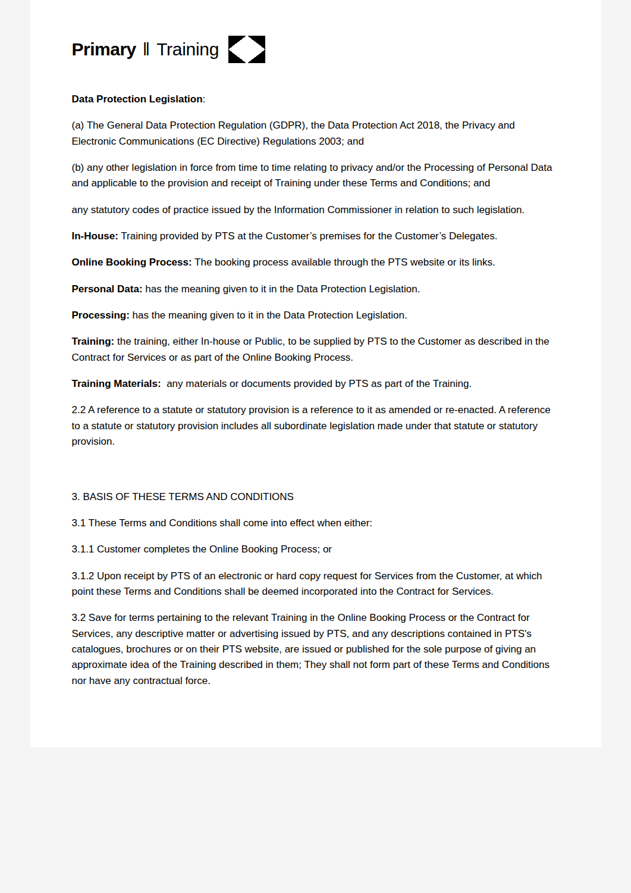Primary‖Training
Data Protection Legislation:
(a) The General Data Protection Regulation (GDPR), the Data Protection Act 2018, the Privacy and Electronic Communications (EC Directive) Regulations 2003; and
(b) any other legislation in force from time to time relating to privacy and/or the Processing of Personal Data and applicable to the provision and receipt of Training under these Terms and Conditions; and
any statutory codes of practice issued by the Information Commissioner in relation to such legislation.
In-House: Training provided by PTS at the Customer’s premises for the Customer’s Delegates.
Online Booking Process: The booking process available through the PTS website or its links.
Personal Data: has the meaning given to it in the Data Protection Legislation.
Processing: has the meaning given to it in the Data Protection Legislation.
Training: the training, either In-house or Public, to be supplied by PTS to the Customer as described in the Contract for Services or as part of the Online Booking Process.
Training Materials: any materials or documents provided by PTS as part of the Training.
2.2 A reference to a statute or statutory provision is a reference to it as amended or re-enacted. A reference to a statute or statutory provision includes all subordinate legislation made under that statute or statutory provision.
3. BASIS OF THESE TERMS AND CONDITIONS
3.1 These Terms and Conditions shall come into effect when either:
3.1.1 Customer completes the Online Booking Process; or
3.1.2 Upon receipt by PTS of an electronic or hard copy request for Services from the Customer, at which point these Terms and Conditions shall be deemed incorporated into the Contract for Services.
3.2 Save for terms pertaining to the relevant Training in the Online Booking Process or the Contract for Services, any descriptive matter or advertising issued by PTS, and any descriptions contained in PTS's catalogues, brochures or on their PTS website, are issued or published for the sole purpose of giving an approximate idea of the Training described in them; They shall not form part of these Terms and Conditions nor have any contractual force.